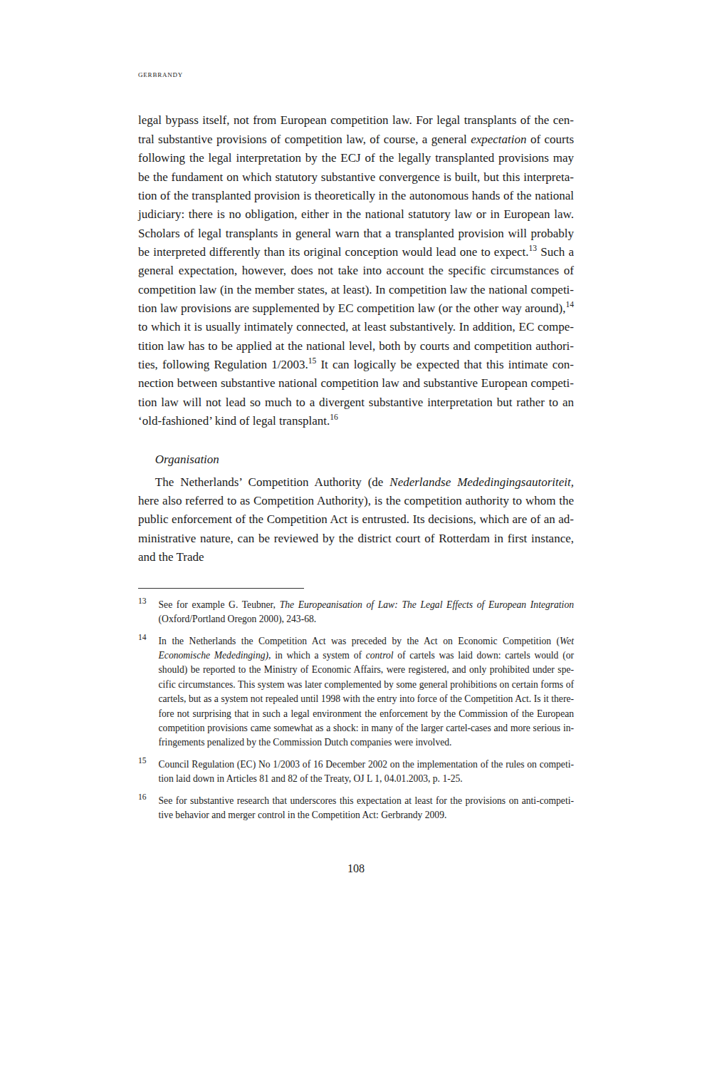Gerbrandy
legal bypass itself, not from European competition law. For legal transplants of the central substantive provisions of competition law, of course, a general expectation of courts following the legal interpretation by the ECJ of the legally transplanted provisions may be the fundament on which statutory substantive convergence is built, but this interpretation of the transplanted provision is theoretically in the autonomous hands of the national judiciary: there is no obligation, either in the national statutory law or in European law. Scholars of legal transplants in general warn that a transplanted provision will probably be interpreted differently than its original conception would lead one to expect.13 Such a general expectation, however, does not take into account the specific circumstances of competition law (in the member states, at least). In competition law the national competition law provisions are supplemented by EC competition law (or the other way around),14 to which it is usually intimately connected, at least substantively. In addition, EC competition law has to be applied at the national level, both by courts and competition authorities, following Regulation 1/2003.15 It can logically be expected that this intimate connection between substantive national competition law and substantive European competition law will not lead so much to a divergent substantive interpretation but rather to an ‘old-fashioned’ kind of legal transplant.16
Organisation
The Netherlands’ Competition Authority (de Nederlandse Mededingings­autoriteit, here also referred to as Competition Authority), is the competition authority to whom the public enforcement of the Competition Act is entrusted. Its decisions, which are of an administrative nature, can be reviewed by the district court of Rotterdam in first instance, and the Trade
13 See for example G. Teubner, The Europeanisation of Law: The Legal Effects of European Integration (Oxford/Portland Oregon 2000), 243-68.
14 In the Netherlands the Competition Act was preceded by the Act on Economic Competition (Wet Economische Mededinging), in which a system of control of cartels was laid down: cartels would (or should) be reported to the Ministry of Economic Affairs, were registered, and only prohibited under specific circumstances. This system was later complemented by some general prohibitions on certain forms of cartels, but as a system not repealed until 1998 with the entry into force of the Competition Act. Is it therefore not surprising that in such a legal environment the enforcement by the Commission of the European competition provisions came somewhat as a shock: in many of the larger cartel-cases and more serious infringements penalized by the Commission Dutch companies were involved.
15 Council Regulation (EC) No 1/2003 of 16 December 2002 on the implementation of the rules on competition laid down in Articles 81 and 82 of the Treaty, OJ L 1, 04.01.2003, p. 1-25.
16 See for substantive research that underscores this expectation at least for the provisions on anti-competitive behavior and merger control in the Competition Act: Gerbrandy 2009.
108